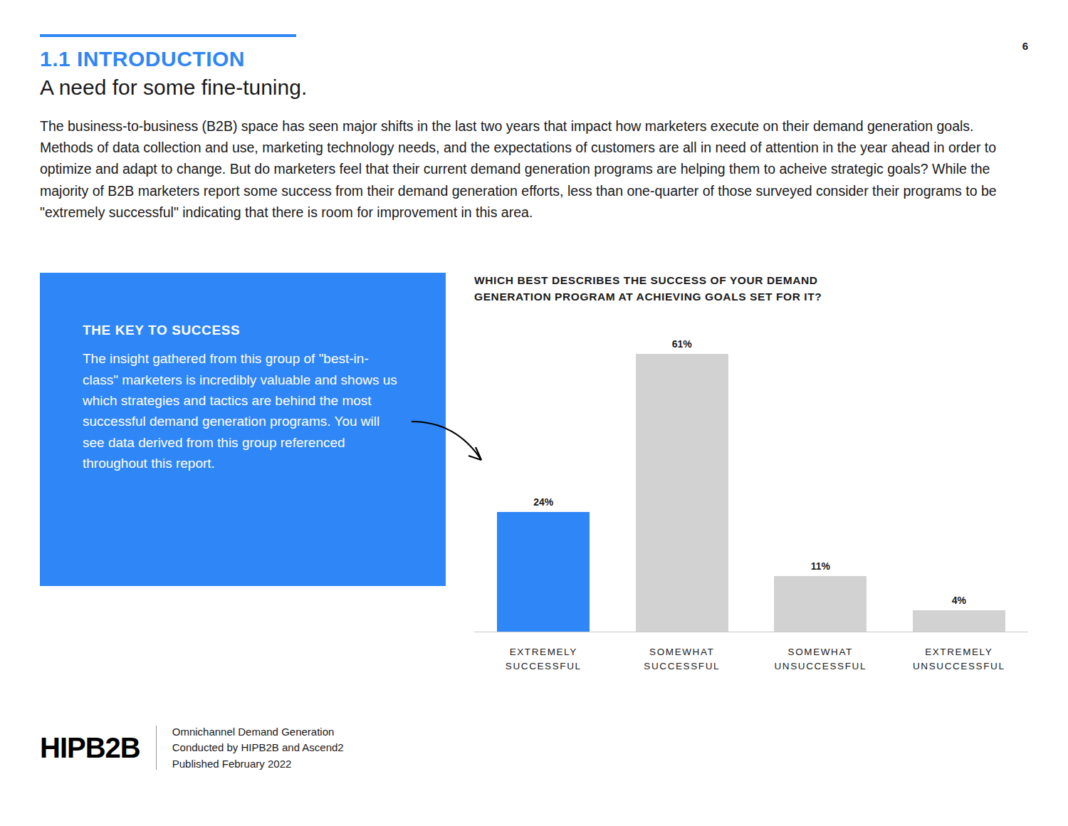6
1.1 INTRODUCTION
A need for some fine-tuning.
The business-to-business (B2B) space has seen major shifts in the last two years that impact how marketers execute on their demand generation goals. Methods of data collection and use, marketing technology needs, and the expectations of customers are all in need of attention in the year ahead in order to optimize and adapt to change. But do marketers feel that their current demand generation programs are helping them to acheive strategic goals? While the majority of B2B marketers report some success from their demand generation efforts, less than one-quarter of those surveyed consider their programs to be "extremely successful" indicating that there is room for improvement in this area.
THE KEY TO SUCCESS
The insight gathered from this group of "best-in-class" marketers is incredibly valuable and shows us which strategies and tactics are behind the most successful demand generation programs. You will see data derived from this group referenced throughout this report.
WHICH BEST DESCRIBES THE SUCCESS OF YOUR DEMAND
GENERATION PROGRAM AT ACHIEVING GOALS SET FOR IT?
24%
61%
11%
4%
EXTREMELY
SUCCESSFUL
SOMEWHAT
SUCCESSFUL
SOMEWHAT
UNSUCCESSFUL
EXTREMELY
UNSUCCESSFUL
HIP B2B
Omnichannel Demand Generation
Conducted by HIPB2B and Ascend2
Published February 2022